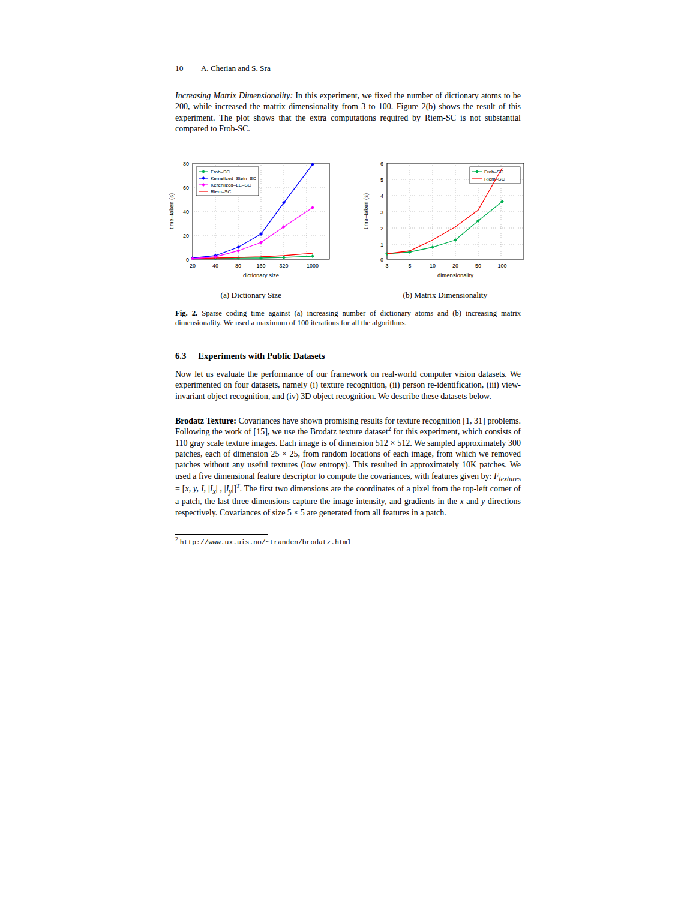10 A. Cherian and S. Sra
Increasing Matrix Dimensionality: In this experiment, we fixed the number of dictionary atoms to be 200, while increased the matrix dimensionality from 3 to 100. Figure 2(b) shows the result of this experiment. The plot shows that the extra computations required by Riem-SC is not substantial compared to Frob-SC.
80 60 40 20 0 20 40 80 160 320 1000 dictionary size time–taken (s) Frob–SC Kernelized–Stein–SC Kerenlized–LE–SC Riem–SC
(a) Dictionary Size
6 5 4 3 2 1 0 3 5 10 20 50 100 dimensionality time–taken (s) Frob–SC Riem–SC
(b) Matrix Dimensionality
Fig. 2. Sparse coding time against (a) increasing number of dictionary atoms and (b) increasing matrix dimensionality. We used a maximum of 100 iterations for all the algorithms.
6.3 Experiments with Public Datasets
Now let us evaluate the performance of our framework on real-world computer vision datasets. We experimented on four datasets, namely (i) texture recognition, (ii) person re-identification, (iii) view-invariant object recognition, and (iv) 3D object recognition. We describe these datasets below.
Brodatz Texture: Covariances have shown promising results for texture recognition [1, 31] problems. Following the work of [15], we use the Brodatz texture dataset2 for this experiment, which consists of 110 gray scale texture images. Each image is of dimension 512 × 512. We sampled approximately 300 patches, each of dimension 25 × 25, from random locations of each image, from which we removed patches without any useful textures (low entropy). This resulted in approximately 10K patches. We used a five dimensional feature descriptor to compute the covariances, with features given by: Ftextures = [x, y, I, |Ix| , |Iy|]T. The first two dimensions are the coordinates of a pixel from the top-left corner of a patch, the last three dimensions capture the image intensity, and gradients in the x and y directions respectively. Covariances of size 5 × 5 are generated from all features in a patch.
2 http://www.ux.uis.no/~tranden/brodatz.html